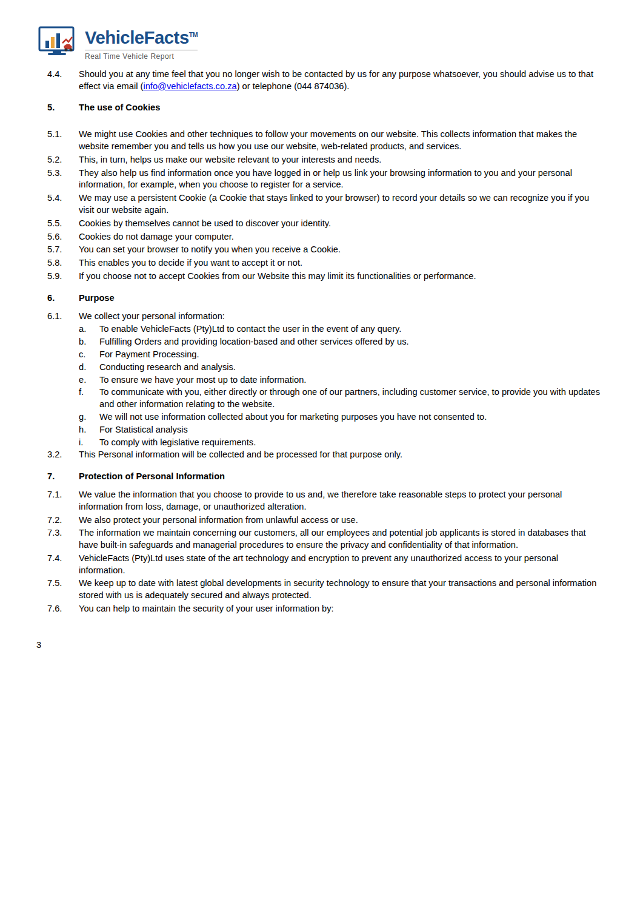| | VehicleFacts TM Real Time Vehicle Report |
4.4.
Should you at any time feel that you no longer wish to be contacted by us for any purpose whatsoever, you should advise us to that effect via email (info@vehiclefacts.co.za) or telephone (044 874036).
5.
The use of Cookies
5.1.
We might use Cookies and other techniques to follow your movements on our website. This collects information that makes the website remember you and tells us how you use our website, web-related products, and services.
5.2.
This, in turn, helps us make our website relevant to your interests and needs.
5.3.
They also help us find information once you have logged in or help us link your browsing information to you and your personal information, for example, when you choose to register for a service.
5.4.
We may use a persistent Cookie (a Cookie that stays linked to your browser) to record your details so we can recognize you if you visit our website again.
5.5.
Cookies by themselves cannot be used to discover your identity.
5.6.
Cookies do not damage your computer.
5.7.
You can set your browser to notify you when you receive a Cookie.
5.8.
This enables you to decide if you want to accept it or not.
5.9.
If you choose not to accept Cookies from our Website this may limit its functionalities or performance.
6.
Purpose
6.1.
We collect your personal information:
a.
To enable VehicleFacts (Pty)Ltd to contact the user in the event of any query.
b.
Fulfilling Orders and providing location-based and other services offered by us.
c.
For Payment Processing.
d.
Conducting research and analysis.
e.
To ensure we have your most up to date information.
f.
To communicate with you, either directly or through one of our partners, including customer service, to provide you with updates and other information relating to the website.
g.
We will not use information collected about you for marketing purposes you have not consented to.
h.
For Statistical analysis
i.
To comply with legislative requirements.
3.2.
This Personal information will be collected and be processed for that purpose only.
7.
Protection of Personal Information
7.1.
We value the information that you choose to provide to us and, we therefore take reasonable steps to protect your personal information from loss, damage, or unauthorized alteration.
7.2.
We also protect your personal information from unlawful access or use.
7.3.
The information we maintain concerning our customers, all our employees and potential job applicants is stored in databases that have built-in safeguards and managerial procedures to ensure the privacy and confidentiality of that information.
7.4.
VehicleFacts (Pty)Ltd uses state of the art technology and encryption to prevent any unauthorized access to your personal information.
7.5.
We keep up to date with latest global developments in security technology to ensure that your transactions and personal information stored with us is adequately secured and always protected.
7.6.
You can help to maintain the security of your user information by:
3